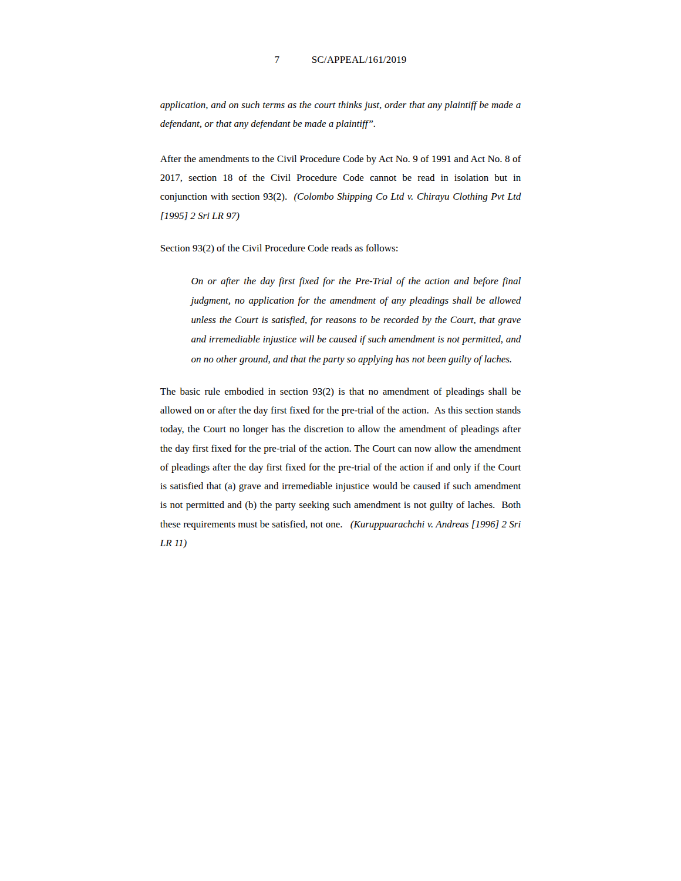7 SC/APPEAL/161/2019
application, and on such terms as the court thinks just, order that any plaintiff be made a defendant, or that any defendant be made a plaintiff”.
After the amendments to the Civil Procedure Code by Act No. 9 of 1991 and Act No. 8 of 2017, section 18 of the Civil Procedure Code cannot be read in isolation but in conjunction with section 93(2). (Colombo Shipping Co Ltd v. Chirayu Clothing Pvt Ltd [1995] 2 Sri LR 97)
Section 93(2) of the Civil Procedure Code reads as follows:
On or after the day first fixed for the Pre-Trial of the action and before final judgment, no application for the amendment of any pleadings shall be allowed unless the Court is satisfied, for reasons to be recorded by the Court, that grave and irremediable injustice will be caused if such amendment is not permitted, and on no other ground, and that the party so applying has not been guilty of laches.
The basic rule embodied in section 93(2) is that no amendment of pleadings shall be allowed on or after the day first fixed for the pre-trial of the action. As this section stands today, the Court no longer has the discretion to allow the amendment of pleadings after the day first fixed for the pre-trial of the action. The Court can now allow the amendment of pleadings after the day first fixed for the pre-trial of the action if and only if the Court is satisfied that (a) grave and irremediable injustice would be caused if such amendment is not permitted and (b) the party seeking such amendment is not guilty of laches. Both these requirements must be satisfied, not one. (Kuruppuarachchi v. Andreas [1996] 2 Sri LR 11)